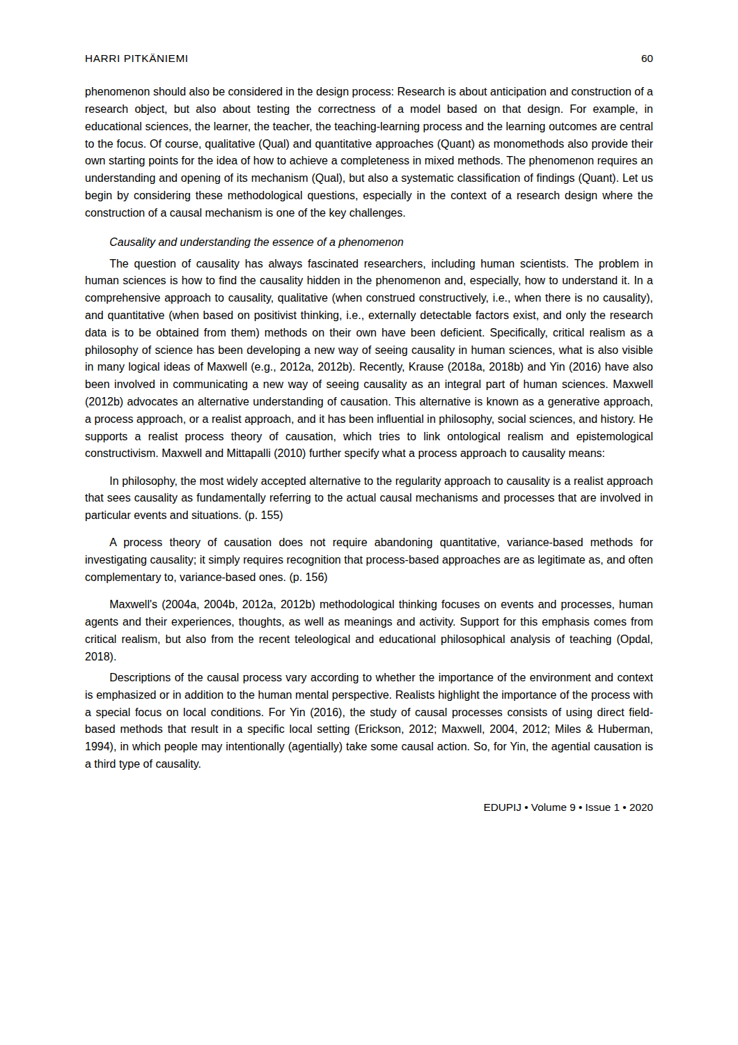HARRI PITKÄNIEMI 60
phenomenon should also be considered in the design process: Research is about anticipation and construction of a research object, but also about testing the correctness of a model based on that design. For example, in educational sciences, the learner, the teacher, the teaching-learning process and the learning outcomes are central to the focus. Of course, qualitative (Qual) and quantitative approaches (Quant) as monomethods also provide their own starting points for the idea of how to achieve a completeness in mixed methods. The phenomenon requires an understanding and opening of its mechanism (Qual), but also a systematic classification of findings (Quant). Let us begin by considering these methodological questions, especially in the context of a research design where the construction of a causal mechanism is one of the key challenges.
Causality and understanding the essence of a phenomenon
The question of causality has always fascinated researchers, including human scientists. The problem in human sciences is how to find the causality hidden in the phenomenon and, especially, how to understand it. In a comprehensive approach to causality, qualitative (when construed constructively, i.e., when there is no causality), and quantitative (when based on positivist thinking, i.e., externally detectable factors exist, and only the research data is to be obtained from them) methods on their own have been deficient. Specifically, critical realism as a philosophy of science has been developing a new way of seeing causality in human sciences, what is also visible in many logical ideas of Maxwell (e.g., 2012a, 2012b). Recently, Krause (2018a, 2018b) and Yin (2016) have also been involved in communicating a new way of seeing causality as an integral part of human sciences. Maxwell (2012b) advocates an alternative understanding of causation. This alternative is known as a generative approach, a process approach, or a realist approach, and it has been influential in philosophy, social sciences, and history. He supports a realist process theory of causation, which tries to link ontological realism and epistemological constructivism. Maxwell and Mittapalli (2010) further specify what a process approach to causality means:
In philosophy, the most widely accepted alternative to the regularity approach to causality is a realist approach that sees causality as fundamentally referring to the actual causal mechanisms and processes that are involved in particular events and situations. (p. 155)
A process theory of causation does not require abandoning quantitative, variance-based methods for investigating causality; it simply requires recognition that process-based approaches are as legitimate as, and often complementary to, variance-based ones. (p. 156)
Maxwell's (2004a, 2004b, 2012a, 2012b) methodological thinking focuses on events and processes, human agents and their experiences, thoughts, as well as meanings and activity. Support for this emphasis comes from critical realism, but also from the recent teleological and educational philosophical analysis of teaching (Opdal, 2018).
Descriptions of the causal process vary according to whether the importance of the environment and context is emphasized or in addition to the human mental perspective. Realists highlight the importance of the process with a special focus on local conditions. For Yin (2016), the study of causal processes consists of using direct field-based methods that result in a specific local setting (Erickson, 2012; Maxwell, 2004, 2012; Miles & Huberman, 1994), in which people may intentionally (agentially) take some causal action. So, for Yin, the agential causation is a third type of causality.
EDUPIJ • Volume 9 • Issue 1 • 2020